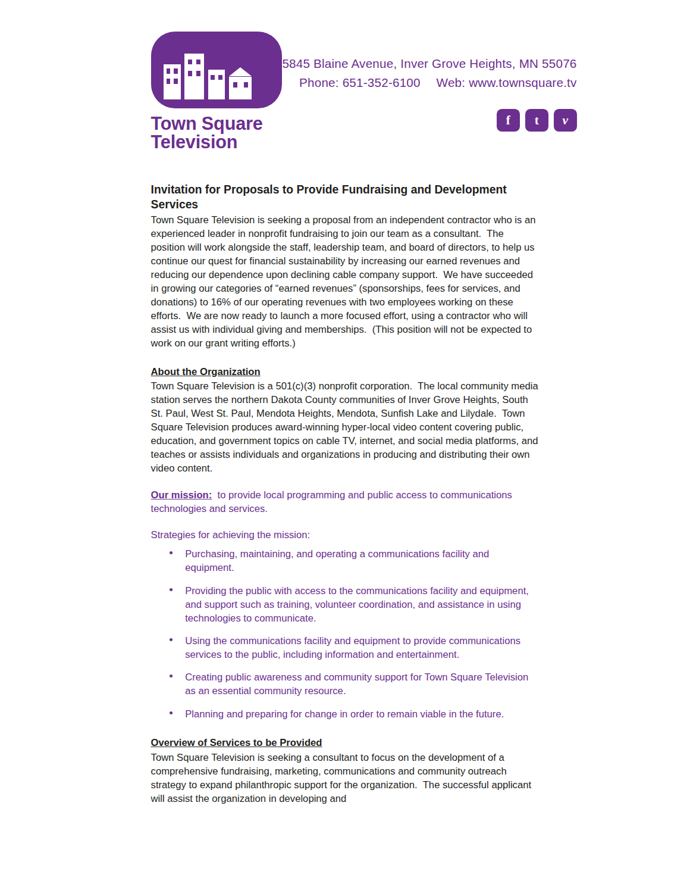Town Square
Television
5845 Blaine Avenue, Inver Grove Heights, MN 55076
Phone: 651-352-6100 Web: www.townsquare.tv
f
t
v
Invitation for Proposals to Provide Fundraising and Development Services
Town Square Television is seeking a proposal from an independent contractor who is an experienced leader in nonprofit fundraising to join our team as a consultant. The position will work alongside the staff, leadership team, and board of directors, to help us continue our quest for financial sustainability by increasing our earned revenues and reducing our dependence upon declining cable company support. We have succeeded in growing our categories of “earned revenues” (sponsorships, fees for services, and donations) to 16% of our operating revenues with two employees working on these efforts. We are now ready to launch a more focused effort, using a contractor who will assist us with individual giving and memberships. (This position will not be expected to work on our grant writing efforts.)
About the Organization
Town Square Television is a 501(c)(3) nonprofit corporation. The local community media station serves the northern Dakota County communities of Inver Grove Heights, South St. Paul, West St. Paul, Mendota Heights, Mendota, Sunfish Lake and Lilydale. Town Square Television produces award-winning hyper-local video content covering public, education, and government topics on cable TV, internet, and social media platforms, and teaches or assists individuals and organizations in producing and distributing their own video content.
Our mission: to provide local programming and public access to communications technologies and services.
Strategies for achieving the mission:
Purchasing, maintaining, and operating a communications facility and equipment.
Providing the public with access to the communications facility and equipment, and support such as training, volunteer coordination, and assistance in using technologies to communicate.
Using the communications facility and equipment to provide communications services to the public, including information and entertainment.
Creating public awareness and community support for Town Square Television as an essential community resource.
Planning and preparing for change in order to remain viable in the future.
Overview of Services to be Provided
Town Square Television is seeking a consultant to focus on the development of a comprehensive fundraising, marketing, communications and community outreach strategy to expand philanthropic support for the organization. The successful applicant will assist the organization in developing and